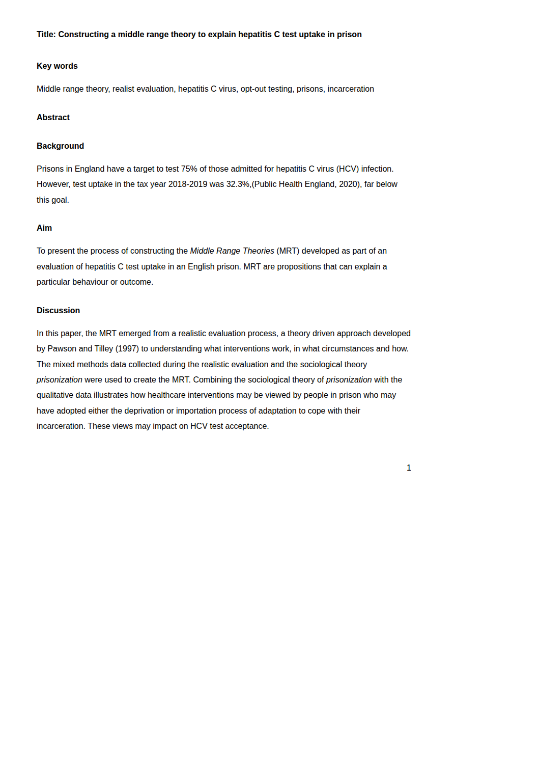Title: Constructing a middle range theory to explain hepatitis C test uptake in prison
Key words
Middle range theory, realist evaluation, hepatitis C virus, opt-out testing, prisons, incarceration
Abstract
Background
Prisons in England have a target to test 75% of those admitted for hepatitis C virus (HCV) infection. However, test uptake in the tax year 2018-2019 was 32.3%,(Public Health England, 2020), far below this goal.
Aim
To present the process of constructing the Middle Range Theories (MRT) developed as part of an evaluation of hepatitis C test uptake in an English prison. MRT are propositions that can explain a particular behaviour or outcome.
Discussion
In this paper, the MRT emerged from a realistic evaluation process, a theory driven approach developed by Pawson and Tilley (1997) to understanding what interventions work, in what circumstances and how. The mixed methods data collected during the realistic evaluation and the sociological theory prisonization were used to create the MRT. Combining the sociological theory of prisonization with the qualitative data illustrates how healthcare interventions may be viewed by people in prison who may have adopted either the deprivation or importation process of adaptation to cope with their incarceration. These views may impact on HCV test acceptance.
1